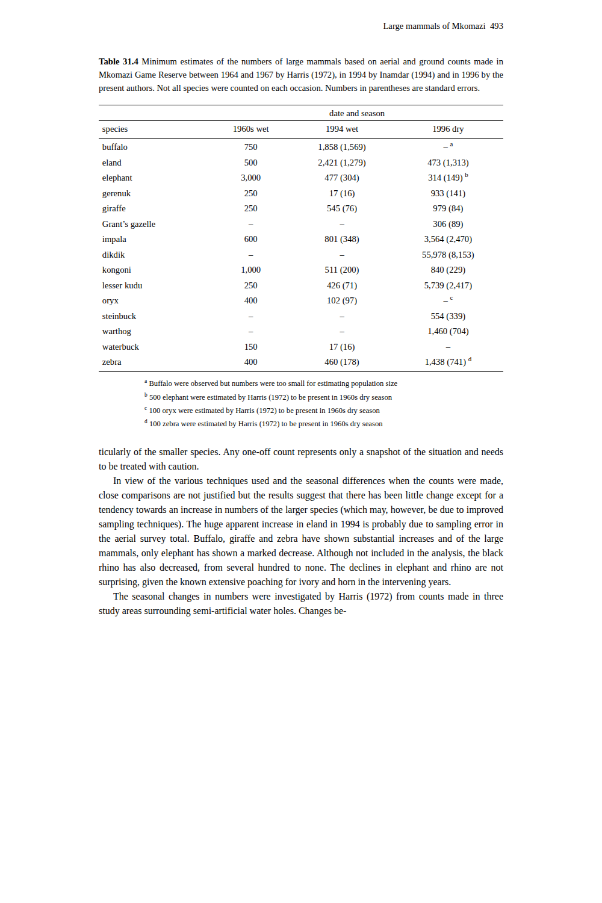Large mammals of Mkomazi 493
Table 31.4 Minimum estimates of the numbers of large mammals based on aerial and ground counts made in Mkomazi Game Reserve between 1964 and 1967 by Harris (1972), in 1994 by Inamdar (1994) and in 1996 by the present authors. Not all species were counted on each occasion. Numbers in parentheses are standard errors.
| | date and season |
| --- | --- |
| species | 1960s wet | 1994 wet | 1996 dry |
| buffalo | 750 | 1,858 (1,569) | – a |
| eland | 500 | 2,421 (1,279) | 473 (1,313) |
| elephant | 3,000 | 477 (304) | 314 (149) b |
| gerenuk | 250 | 17 (16) | 933 (141) |
| giraffe | 250 | 545 (76) | 979 (84) |
| Grant’s gazelle | – | – | 306 (89) |
| impala | 600 | 801 (348) | 3,564 (2,470) |
| dikdik | – | – | 55,978 (8,153) |
| kongoni | 1,000 | 511 (200) | 840 (229) |
| lesser kudu | 250 | 426 (71) | 5,739 (2,417) |
| oryx | 400 | 102 (97) | – c |
| steinbuck | – | – | 554 (339) |
| warthog | – | – | 1,460 (704) |
| waterbuck | 150 | 17 (16) | – |
| zebra | 400 | 460 (178) | 1,438 (741) d |
a Buffalo were observed but numbers were too small for estimating population size
b 500 elephant were estimated by Harris (1972) to be present in 1960s dry season
c 100 oryx were estimated by Harris (1972) to be present in 1960s dry season
d 100 zebra were estimated by Harris (1972) to be present in 1960s dry season
ticularly of the smaller species. Any one-off count represents only a snapshot of the situation and needs to be treated with caution.
In view of the various techniques used and the seasonal differences when the counts were made, close comparisons are not justified but the results suggest that there has been little change except for a tendency towards an increase in numbers of the larger species (which may, however, be due to improved sampling techniques). The huge apparent increase in eland in 1994 is probably due to sampling error in the aerial survey total. Buffalo, giraffe and zebra have shown substantial increases and of the large mammals, only elephant has shown a marked decrease. Although not included in the analysis, the black rhino has also decreased, from several hundred to none. The declines in elephant and rhino are not surprising, given the known extensive poaching for ivory and horn in the intervening years.
The seasonal changes in numbers were investigated by Harris (1972) from counts made in three study areas surrounding semi-artificial water holes. Changes be-